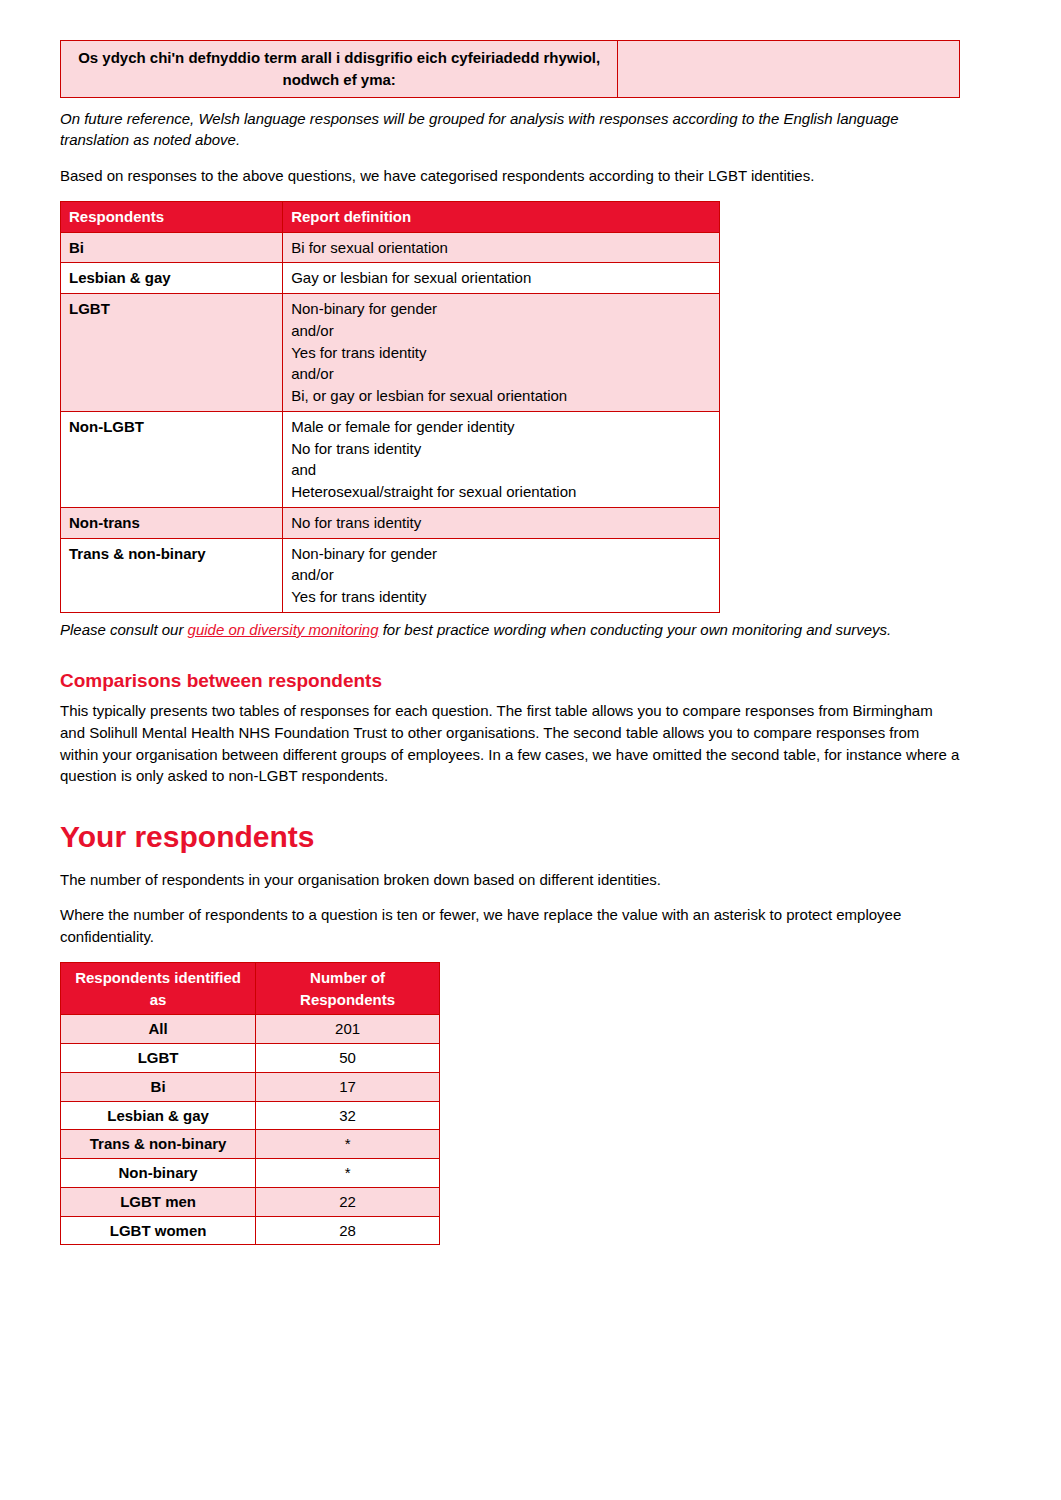| Os ydych chi'n defnyddio term arall i ddisgrifio eich cyfeiriadedd rhywiol, nodwch ef yma: | |
On future reference, Welsh language responses will be grouped for analysis with responses according to the English language translation as noted above.
Based on responses to the above questions, we have categorised respondents according to their LGBT identities.
| Respondents | Report definition |
| --- | --- |
| Bi | Bi for sexual orientation |
| Lesbian & gay | Gay or lesbian for sexual orientation |
| LGBT | Non-binary for gender and/or Yes for trans identity and/or Bi, or gay or lesbian for sexual orientation |
| Non-LGBT | Male or female for gender identity No for trans identity and Heterosexual/straight for sexual orientation |
| Non-trans | No for trans identity |
| Trans & non-binary | Non-binary for gender and/or Yes for trans identity |
Please consult our guide on diversity monitoring for best practice wording when conducting your own monitoring and surveys.
Comparisons between respondents
This typically presents two tables of responses for each question. The first table allows you to compare responses from Birmingham and Solihull Mental Health NHS Foundation Trust to other organisations. The second table allows you to compare responses from within your organisation between different groups of employees. In a few cases, we have omitted the second table, for instance where a question is only asked to non-LGBT respondents.
Your respondents
The number of respondents in your organisation broken down based on different identities.
Where the number of respondents to a question is ten or fewer, we have replace the value with an asterisk to protect employee confidentiality.
| Respondents identified as | Number of Respondents |
| --- | --- |
| All | 201 |
| LGBT | 50 |
| Bi | 17 |
| Lesbian & gay | 32 |
| Trans & non-binary | * |
| Non-binary | * |
| LGBT men | 22 |
| LGBT women | 28 |